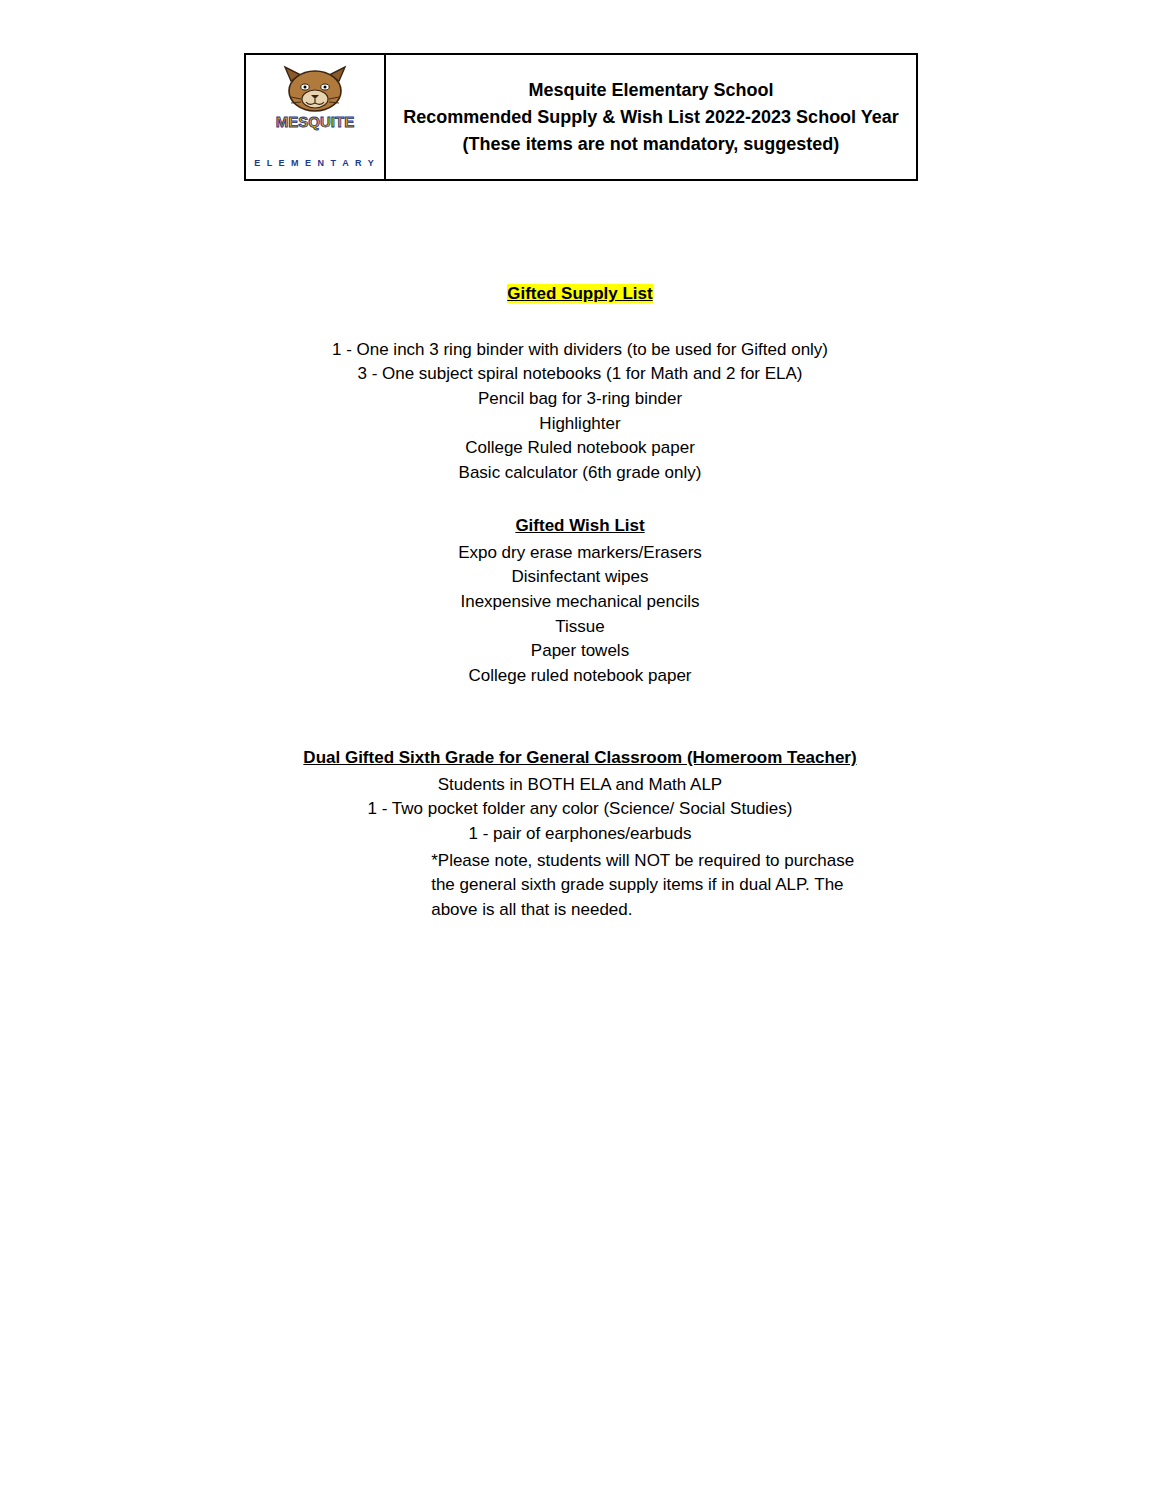MESQUITE
E L E M E N T A R Y
Mesquite Elementary School
Recommended Supply & Wish List 2022-2023 School Year
(These items are not mandatory, suggested)
Gifted Supply List
1 - One inch 3 ring binder with dividers (to be used for Gifted only)
3 - One subject spiral notebooks (1 for Math and 2 for ELA)
Pencil bag for 3-ring binder
Highlighter
College Ruled notebook paper
Basic calculator (6th grade only)
Gifted Wish List
Expo dry erase markers/Erasers
Disinfectant wipes
Inexpensive mechanical pencils
Tissue
Paper towels
College ruled notebook paper
Dual Gifted Sixth Grade for General Classroom (Homeroom Teacher)
Students in BOTH ELA and Math ALP
1 - Two pocket folder any color (Science/ Social Studies)
1 - pair of earphones/earbuds
*Please note, students will NOT be required to purchase the general sixth grade supply items if in dual ALP. The above is all that is needed.